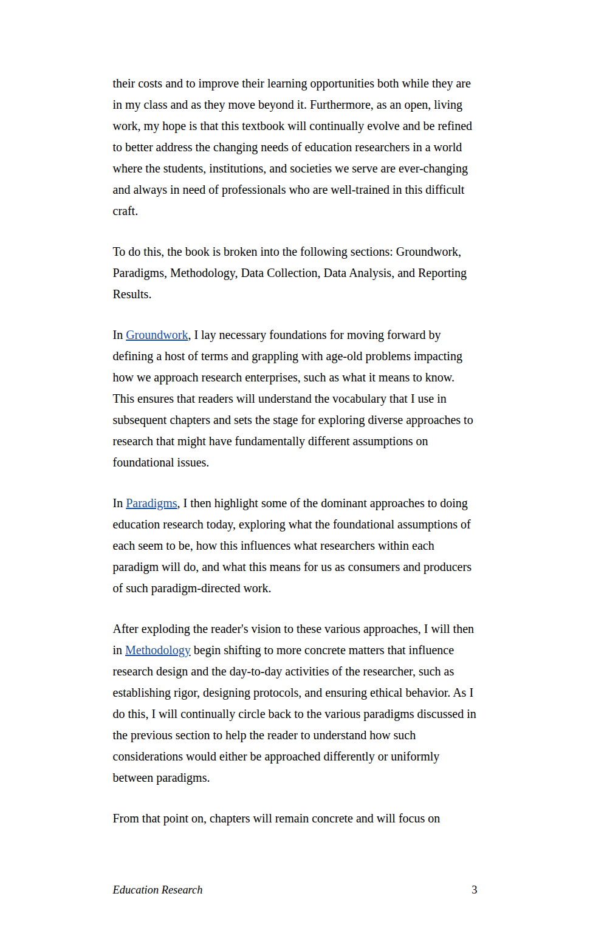their costs and to improve their learning opportunities both while they are in my class and as they move beyond it. Furthermore, as an open, living work, my hope is that this textbook will continually evolve and be refined to better address the changing needs of education researchers in a world where the students, institutions, and societies we serve are ever-changing and always in need of professionals who are well-trained in this difficult craft.
To do this, the book is broken into the following sections: Groundwork, Paradigms, Methodology, Data Collection, Data Analysis, and Reporting Results.
In Groundwork, I lay necessary foundations for moving forward by defining a host of terms and grappling with age-old problems impacting how we approach research enterprises, such as what it means to know. This ensures that readers will understand the vocabulary that I use in subsequent chapters and sets the stage for exploring diverse approaches to research that might have fundamentally different assumptions on foundational issues.
In Paradigms, I then highlight some of the dominant approaches to doing education research today, exploring what the foundational assumptions of each seem to be, how this influences what researchers within each paradigm will do, and what this means for us as consumers and producers of such paradigm-directed work.
After exploding the reader's vision to these various approaches, I will then in Methodology begin shifting to more concrete matters that influence research design and the day-to-day activities of the researcher, such as establishing rigor, designing protocols, and ensuring ethical behavior. As I do this, I will continually circle back to the various paradigms discussed in the previous section to help the reader to understand how such considerations would either be approached differently or uniformly between paradigms.
From that point on, chapters will remain concrete and will focus on
Education Research 3